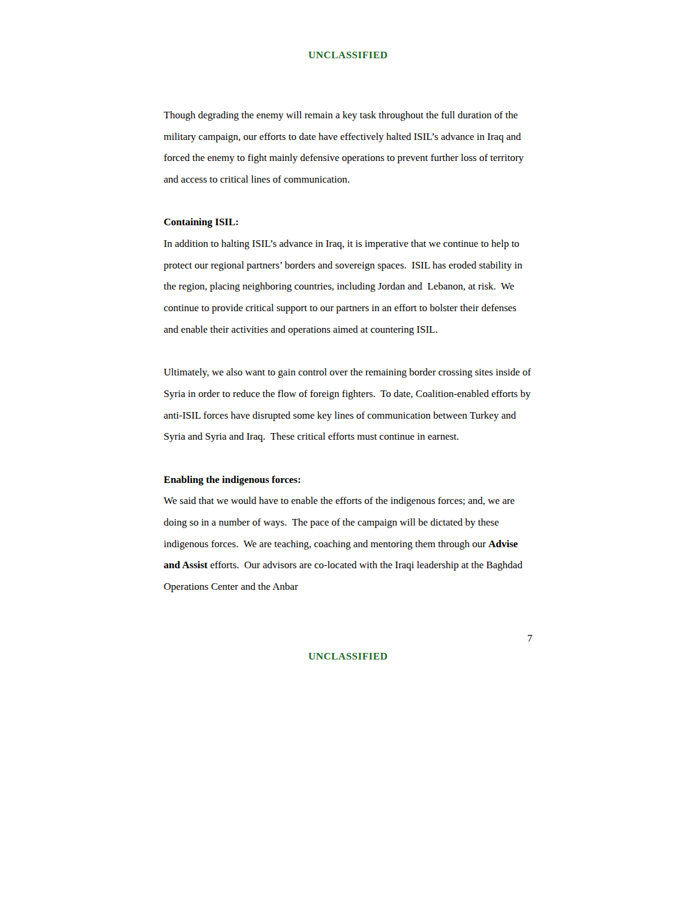UNCLASSIFIED
Though degrading the enemy will remain a key task throughout the full duration of the military campaign, our efforts to date have effectively halted ISIL’s advance in Iraq and forced the enemy to fight mainly defensive operations to prevent further loss of territory and access to critical lines of communication.
Containing ISIL:
In addition to halting ISIL’s advance in Iraq, it is imperative that we continue to help to protect our regional partners’ borders and sovereign spaces. ISIL has eroded stability in the region, placing neighboring countries, including Jordan and Lebanon, at risk. We continue to provide critical support to our partners in an effort to bolster their defenses and enable their activities and operations aimed at countering ISIL.
Ultimately, we also want to gain control over the remaining border crossing sites inside of Syria in order to reduce the flow of foreign fighters. To date, Coalition-enabled efforts by anti-ISIL forces have disrupted some key lines of communication between Turkey and Syria and Syria and Iraq. These critical efforts must continue in earnest.
Enabling the indigenous forces:
We said that we would have to enable the efforts of the indigenous forces; and, we are doing so in a number of ways. The pace of the campaign will be dictated by these indigenous forces. We are teaching, coaching and mentoring them through our Advise and Assist efforts. Our advisors are co-located with the Iraqi leadership at the Baghdad Operations Center and the Anbar
7
UNCLASSIFIED